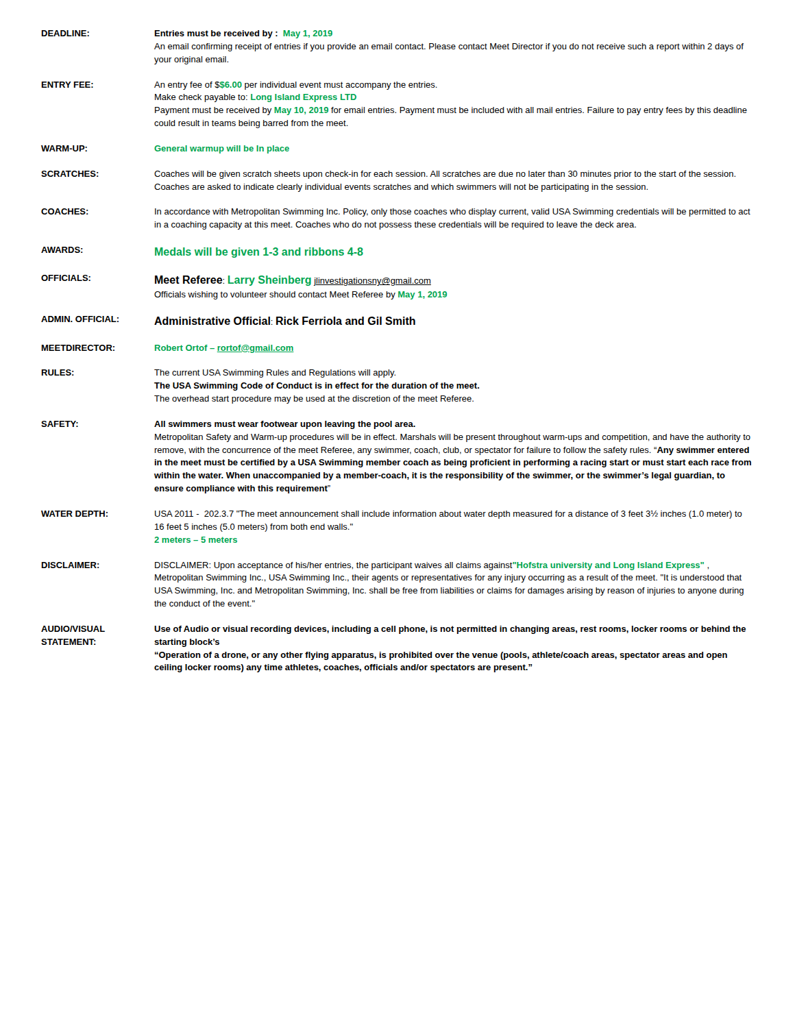| DEADLINE: | Entries must be received by : May 1, 2019 An email confirming receipt of entries if you provide an email contact. Please contact Meet Director if you do not receive such a report within 2 days of your original email. |
| ENTRY FEE: | An entry fee of $ $6.00 per individual event must accompany the entries. Make check payable to: Long Island Express LTD Payment must be received by May 10, 2019 for email entries. Payment must be included with all mail entries. Failure to pay entry fees by this deadline could result in teams being barred from the meet. |
| WARM-UP: | General warmup will be In place |
| SCRATCHES: | Coaches will be given scratch sheets upon check-in for each session. All scratches are due no later than 30 minutes prior to the start of the session. Coaches are asked to indicate clearly individual events scratches and which swimmers will not be participating in the session. |
| COACHES: | In accordance with Metropolitan Swimming Inc. Policy, only those coaches who display current, valid USA Swimming credentials will be permitted to act in a coaching capacity at this meet. Coaches who do not possess these credentials will be required to leave the deck area. |
| AWARDS: | Medals will be given 1-3 and ribbons 4-8 |
| OFFICIALS: | Meet Referee : Larry Sheinberg jlinvestigationsny@gmail.com Officials wishing to volunteer should contact Meet Referee by May 1, 2019 |
| ADMIN. OFFICIAL: | Administrative Official : Rick Ferriola and Gil Smith |
| MEETDIRECTOR: | Robert Ortof – rortof@gmail.com |
| RULES: | The current USA Swimming Rules and Regulations will apply. The USA Swimming Code of Conduct is in effect for the duration of the meet. The overhead start procedure may be used at the discretion of the meet Referee. |
| SAFETY: | All swimmers must wear footwear upon leaving the pool area. Metropolitan Safety and Warm-up procedures will be in effect. Marshals will be present throughout warm-ups and competition, and have the authority to remove, with the concurrence of the meet Referee, any swimmer, coach, club, or spectator for failure to follow the safety rules. “ Any swimmer entered in the meet must be certified by a USA Swimming member coach as being proficient in performing a racing start or must start each race from within the water. When unaccompanied by a member-coach, it is the responsibility of the swimmer, or the swimmer’s legal guardian, to ensure compliance with this requirement ” |
| WATER DEPTH: | USA 2011 - 202.3.7 "The meet announcement shall include information about water depth measured for a distance of 3 feet 3½ inches (1.0 meter) to 16 feet 5 inches (5.0 meters) from both end walls." 2 meters – 5 meters |
| DISCLAIMER: | DISCLAIMER: Upon acceptance of his/her entries, the participant waives all claims against "Hofstra university and Long Island Express" , Metropolitan Swimming Inc., USA Swimming Inc., their agents or representatives for any injury occurring as a result of the meet. "It is understood that USA Swimming, Inc. and Metropolitan Swimming, Inc. shall be free from liabilities or claims for damages arising by reason of injuries to anyone during the conduct of the event." |
| AUDIO/VISUAL STATEMENT: | Use of Audio or visual recording devices, including a cell phone, is not permitted in changing areas, rest rooms, locker rooms or behind the starting block’s “Operation of a drone, or any other flying apparatus, is prohibited over the venue (pools, athlete/coach areas, spectator areas and open ceiling locker rooms) any time athletes, coaches, officials and/or spectators are present.” |